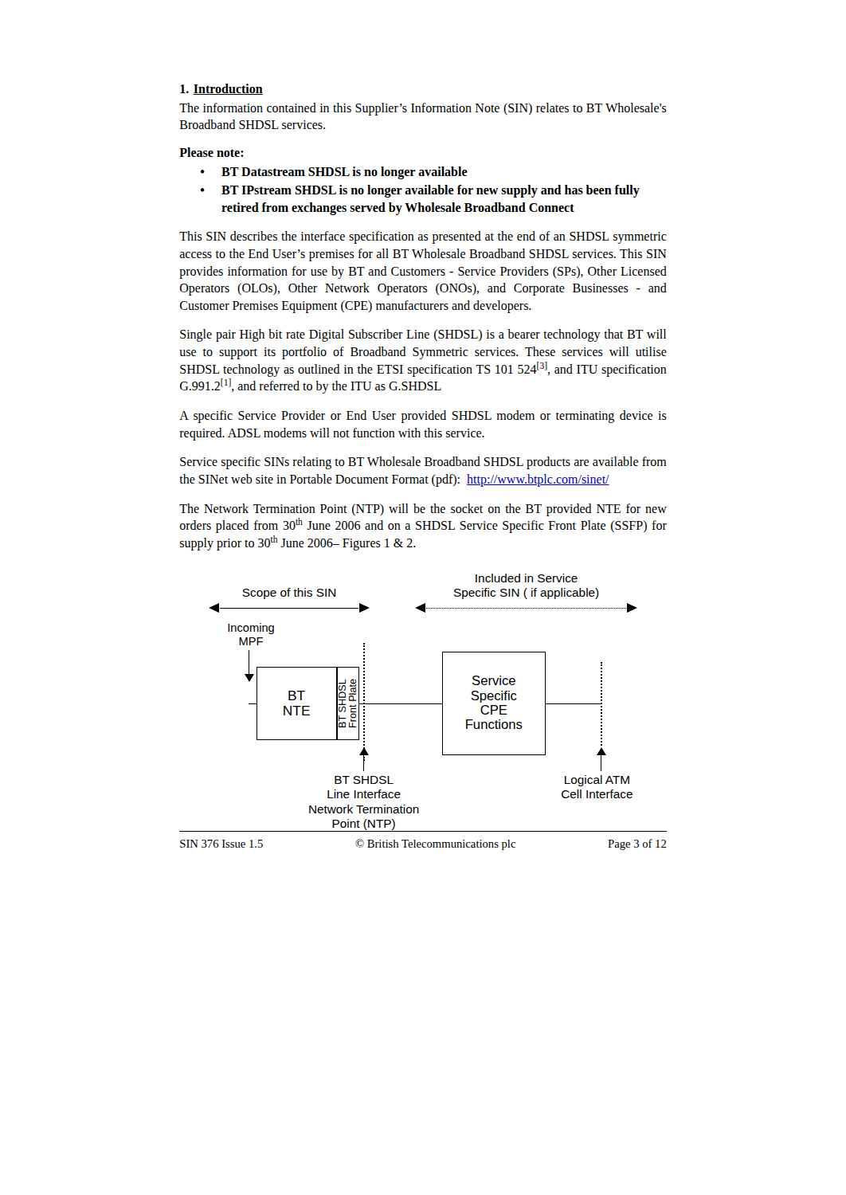1. Introduction
The information contained in this Supplier’s Information Note (SIN) relates to BT Wholesale's Broadband SHDSL services.
Please note:
BT Datastream SHDSL is no longer available
BT IPstream SHDSL is no longer available for new supply and has been fully retired from exchanges served by Wholesale Broadband Connect
This SIN describes the interface specification as presented at the end of an SHDSL symmetric access to the End User’s premises for all BT Wholesale Broadband SHDSL services. This SIN provides information for use by BT and Customers - Service Providers (SPs), Other Licensed Operators (OLOs), Other Network Operators (ONOs), and Corporate Businesses - and Customer Premises Equipment (CPE) manufacturers and developers.
Single pair High bit rate Digital Subscriber Line (SHDSL) is a bearer technology that BT will use to support its portfolio of Broadband Symmetric services. These services will utilise SHDSL technology as outlined in the ETSI specification TS 101 524[3], and ITU specification G.991.2[1], and referred to by the ITU as G.SHDSL
A specific Service Provider or End User provided SHDSL modem or terminating device is required. ADSL modems will not function with this service.
Service specific SINs relating to BT Wholesale Broadband SHDSL products are available from the SINet web site in Portable Document Format (pdf): http://www.btplc.com/sinet/
The Network Termination Point (NTP) will be the socket on the BT provided NTE for new orders placed from 30th June 2006 and on a SHDSL Service Specific Front Plate (SSFP) for supply prior to 30th June 2006– Figures 1 & 2.
Scope of this SIN
Included in Service
Specific SIN ( if applicable)
Incoming
MPF
BT
NTE
BT SHDSL
Front Plate
Service
Specific
CPE
Functions
BT SHDSL
Line Interface
Network Termination
Point (NTP)
Logical ATM
Cell Interface
SIN 376 Issue 1.5
© British Telecommunications plc
Page 3 of 12